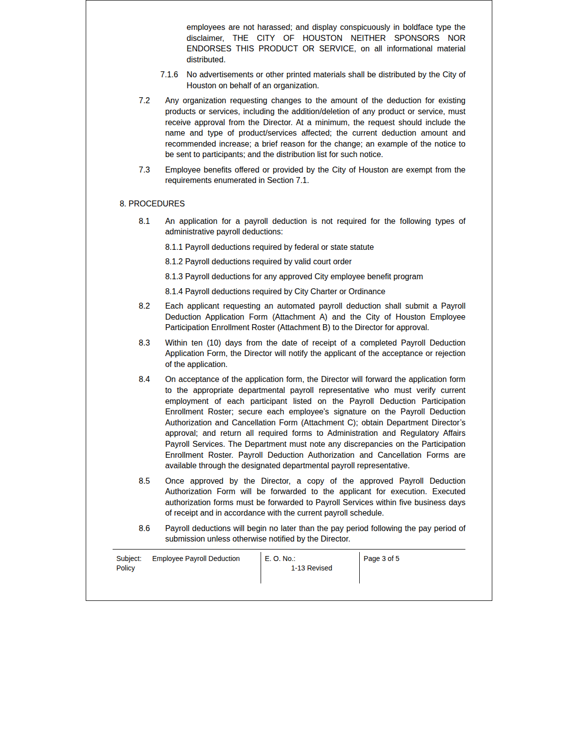employees are not harassed; and display conspicuously in boldface type the disclaimer, THE CITY OF HOUSTON NEITHER SPONSORS NOR ENDORSES THIS PRODUCT OR SERVICE, on all informational material distributed.
7.1.6
No advertisements or other printed materials shall be distributed by the City of Houston on behalf of an organization.
7.2
Any organization requesting changes to the amount of the deduction for existing products or services, including the addition/deletion of any product or service, must receive approval from the Director. At a minimum, the request should include the name and type of product/services affected; the current deduction amount and recommended increase; a brief reason for the change; an example of the notice to be sent to participants; and the distribution list for such notice.
7.3
Employee benefits offered or provided by the City of Houston are exempt from the requirements enumerated in Section 7.1.
8. PROCEDURES
8.1
An application for a payroll deduction is not required for the following types of administrative payroll deductions:
8.1.1 Payroll deductions required by federal or state statute
8.1.2 Payroll deductions required by valid court order
8.1.3 Payroll deductions for any approved City employee benefit program
8.1.4 Payroll deductions required by City Charter or Ordinance
8.2
Each applicant requesting an automated payroll deduction shall submit a Payroll Deduction Application Form (Attachment A) and the City of Houston Employee Participation Enrollment Roster (Attachment B) to the Director for approval.
8.3
Within ten (10) days from the date of receipt of a completed Payroll Deduction Application Form, the Director will notify the applicant of the acceptance or rejection of the application.
8.4
On acceptance of the application form, the Director will forward the application form to the appropriate departmental payroll representative who must verify current employment of each participant listed on the Payroll Deduction Participation Enrollment Roster; secure each employee's signature on the Payroll Deduction Authorization and Cancellation Form (Attachment C); obtain Department Director’s approval; and return all required forms to Administration and Regulatory Affairs Payroll Services. The Department must note any discrepancies on the Participation Enrollment Roster. Payroll Deduction Authorization and Cancellation Forms are available through the designated departmental payroll representative.
8.5
Once approved by the Director, a copy of the approved Payroll Deduction Authorization Form will be forwarded to the applicant for execution. Executed authorization forms must be forwarded to Payroll Services within five business days of receipt and in accordance with the current payroll schedule.
8.6
Payroll deductions will begin no later than the pay period following the pay period of submission unless otherwise notified by the Director.
| Subject: Employee Payroll Deduction Policy | E. O. No.: 1-13 Revised | Page 3 of 5 |